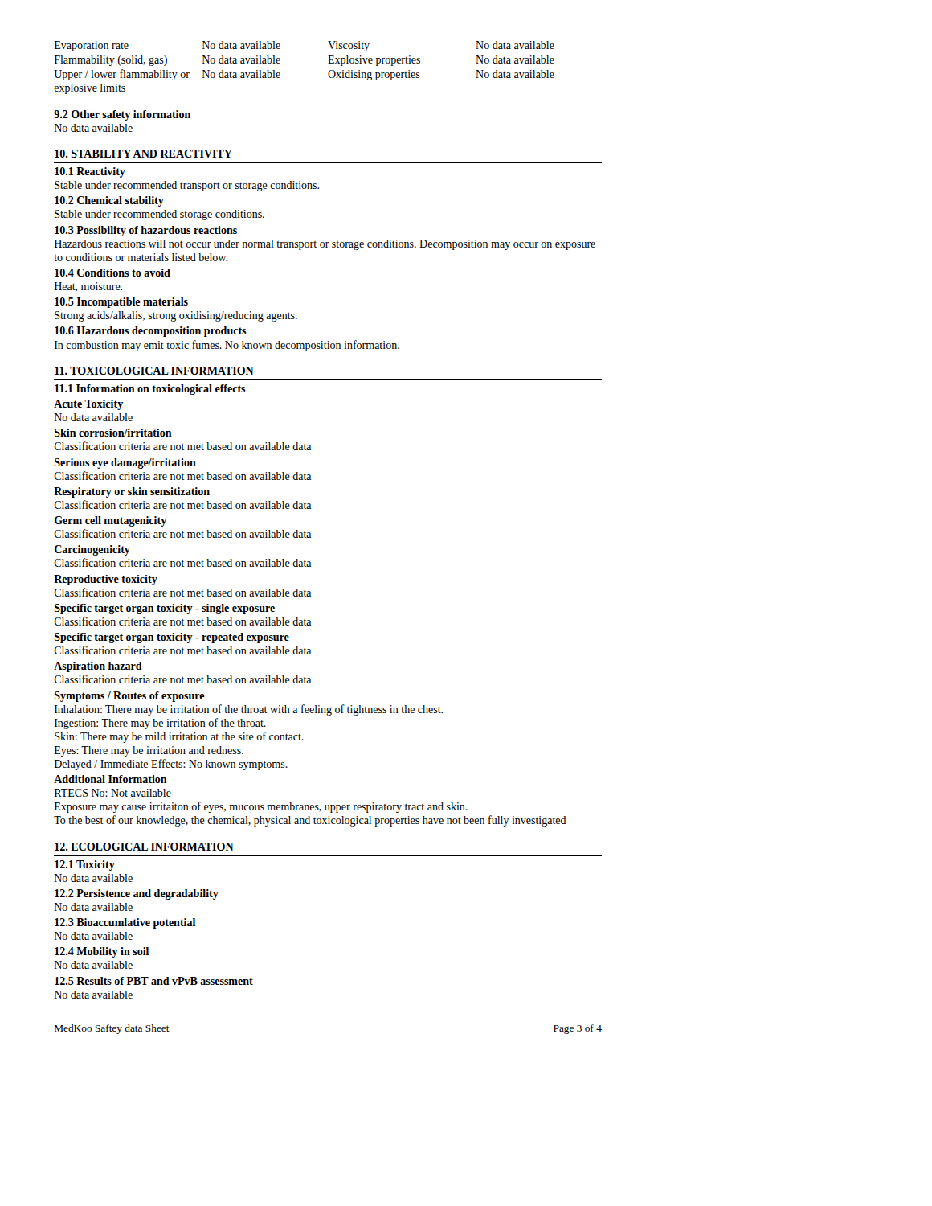| Evaporation rate | No data available | Viscosity | No data available |
| Flammability (solid, gas) | No data available | Explosive properties | No data available |
| Upper / lower flammability or explosive limits | No data available | Oxidising properties | No data available |
9.2 Other safety information
No data available
10. STABILITY AND REACTIVITY
10.1 Reactivity
Stable under recommended transport or storage conditions.
10.2 Chemical stability
Stable under recommended storage conditions.
10.3 Possibility of hazardous reactions
Hazardous reactions will not occur under normal transport or storage conditions. Decomposition may occur on exposure to conditions or materials listed below.
10.4 Conditions to avoid
Heat, moisture.
10.5 Incompatible materials
Strong acids/alkalis, strong oxidising/reducing agents.
10.6 Hazardous decomposition products
In combustion may emit toxic fumes. No known decomposition information.
11. TOXICOLOGICAL INFORMATION
11.1 Information on toxicological effects
Acute Toxicity
No data available
Skin corrosion/irritation
Classification criteria are not met based on available data
Serious eye damage/irritation
Classification criteria are not met based on available data
Respiratory or skin sensitization
Classification criteria are not met based on available data
Germ cell mutagenicity
Classification criteria are not met based on available data
Carcinogenicity
Classification criteria are not met based on available data
Reproductive toxicity
Classification criteria are not met based on available data
Specific target organ toxicity - single exposure
Classification criteria are not met based on available data
Specific target organ toxicity - repeated exposure
Classification criteria are not met based on available data
Aspiration hazard
Classification criteria are not met based on available data
Symptoms / Routes of exposure
Inhalation: There may be irritation of the throat with a feeling of tightness in the chest.
Ingestion: There may be irritation of the throat.
Skin: There may be mild irritation at the site of contact.
Eyes: There may be irritation and redness.
Delayed / Immediate Effects: No known symptoms.
Additional Information
RTECS No: Not available
Exposure may cause irritaiton of eyes, mucous membranes, upper respiratory tract and skin.
To the best of our knowledge, the chemical, physical and toxicological properties have not been fully investigated
12. ECOLOGICAL INFORMATION
12.1 Toxicity
No data available
12.2 Persistence and degradability
No data available
12.3 Bioaccumlative potential
No data available
12.4 Mobility in soil
No data available
12.5 Results of PBT and vPvB assessment
No data available
MedKoo Saftey data Sheet Page 3 of 4